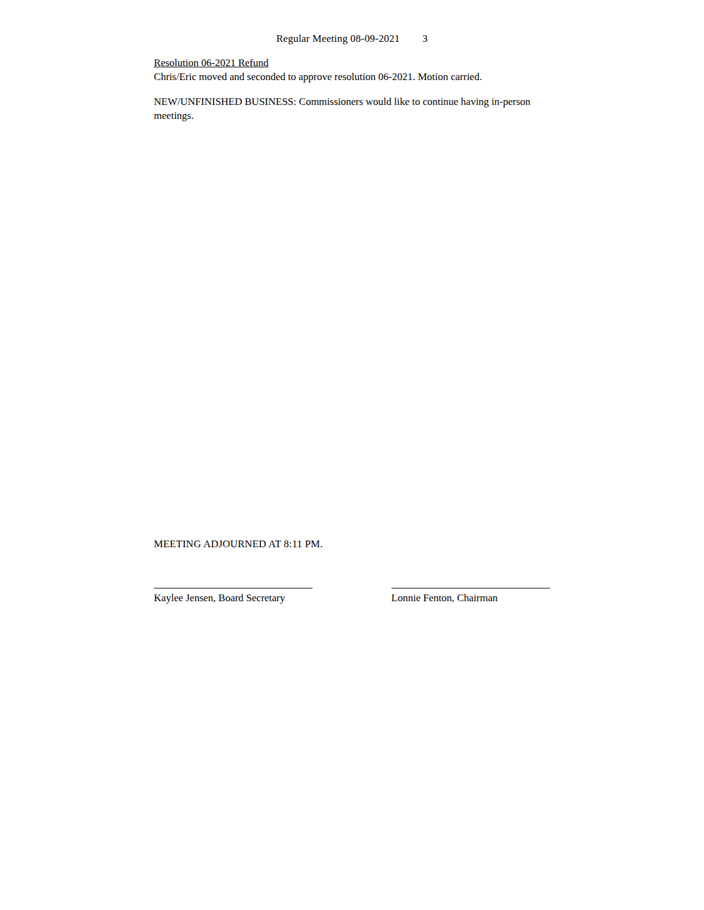Regular Meeting 08-09-20213
Resolution 06-2021 Refund
Chris/Eric moved and seconded to approve resolution 06-2021. Motion carried.
NEW/UNFINISHED BUSINESS: Commissioners would like to continue having in-person meetings.
MEETING ADJOURNED AT 8:11 PM.
Kaylee Jensen, Board Secretary
Lonnie Fenton, Chairman